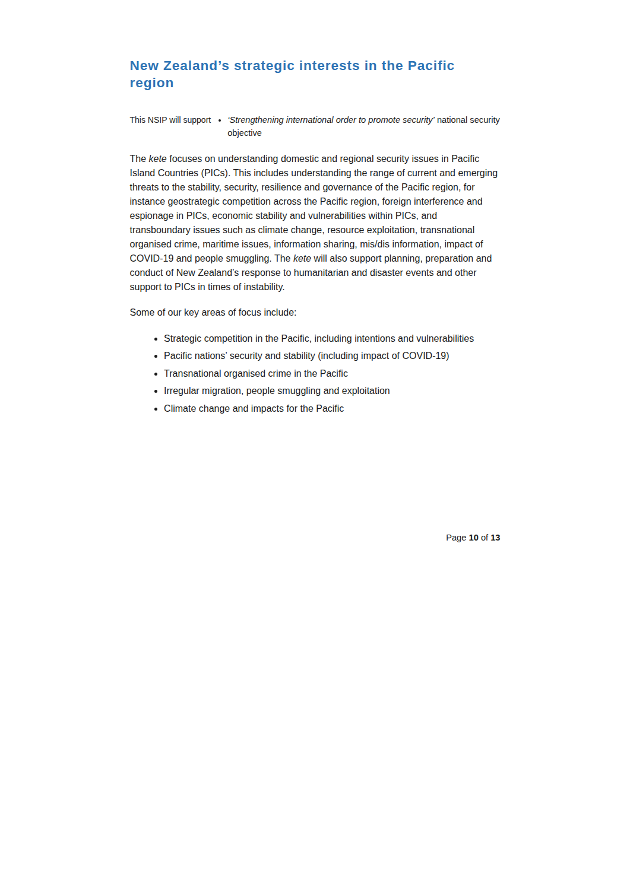New Zealand’s strategic interests in the Pacific region
This NSIP will support
‘Strengthening international order to promote security’ national security objective
The kete focuses on understanding domestic and regional security issues in Pacific Island Countries (PICs). This includes understanding the range of current and emerging threats to the stability, security, resilience and governance of the Pacific region, for instance geostrategic competition across the Pacific region, foreign interference and espionage in PICs, economic stability and vulnerabilities within PICs, and transboundary issues such as climate change, resource exploitation, transnational organised crime, maritime issues, information sharing, mis/dis information, impact of COVID-19 and people smuggling. The kete will also support planning, preparation and conduct of New Zealand’s response to humanitarian and disaster events and other support to PICs in times of instability.
Some of our key areas of focus include:
Strategic competition in the Pacific, including intentions and vulnerabilities
Pacific nations’ security and stability (including impact of COVID-19)
Transnational organised crime in the Pacific
Irregular migration, people smuggling and exploitation
Climate change and impacts for the Pacific
Page 10 of 13